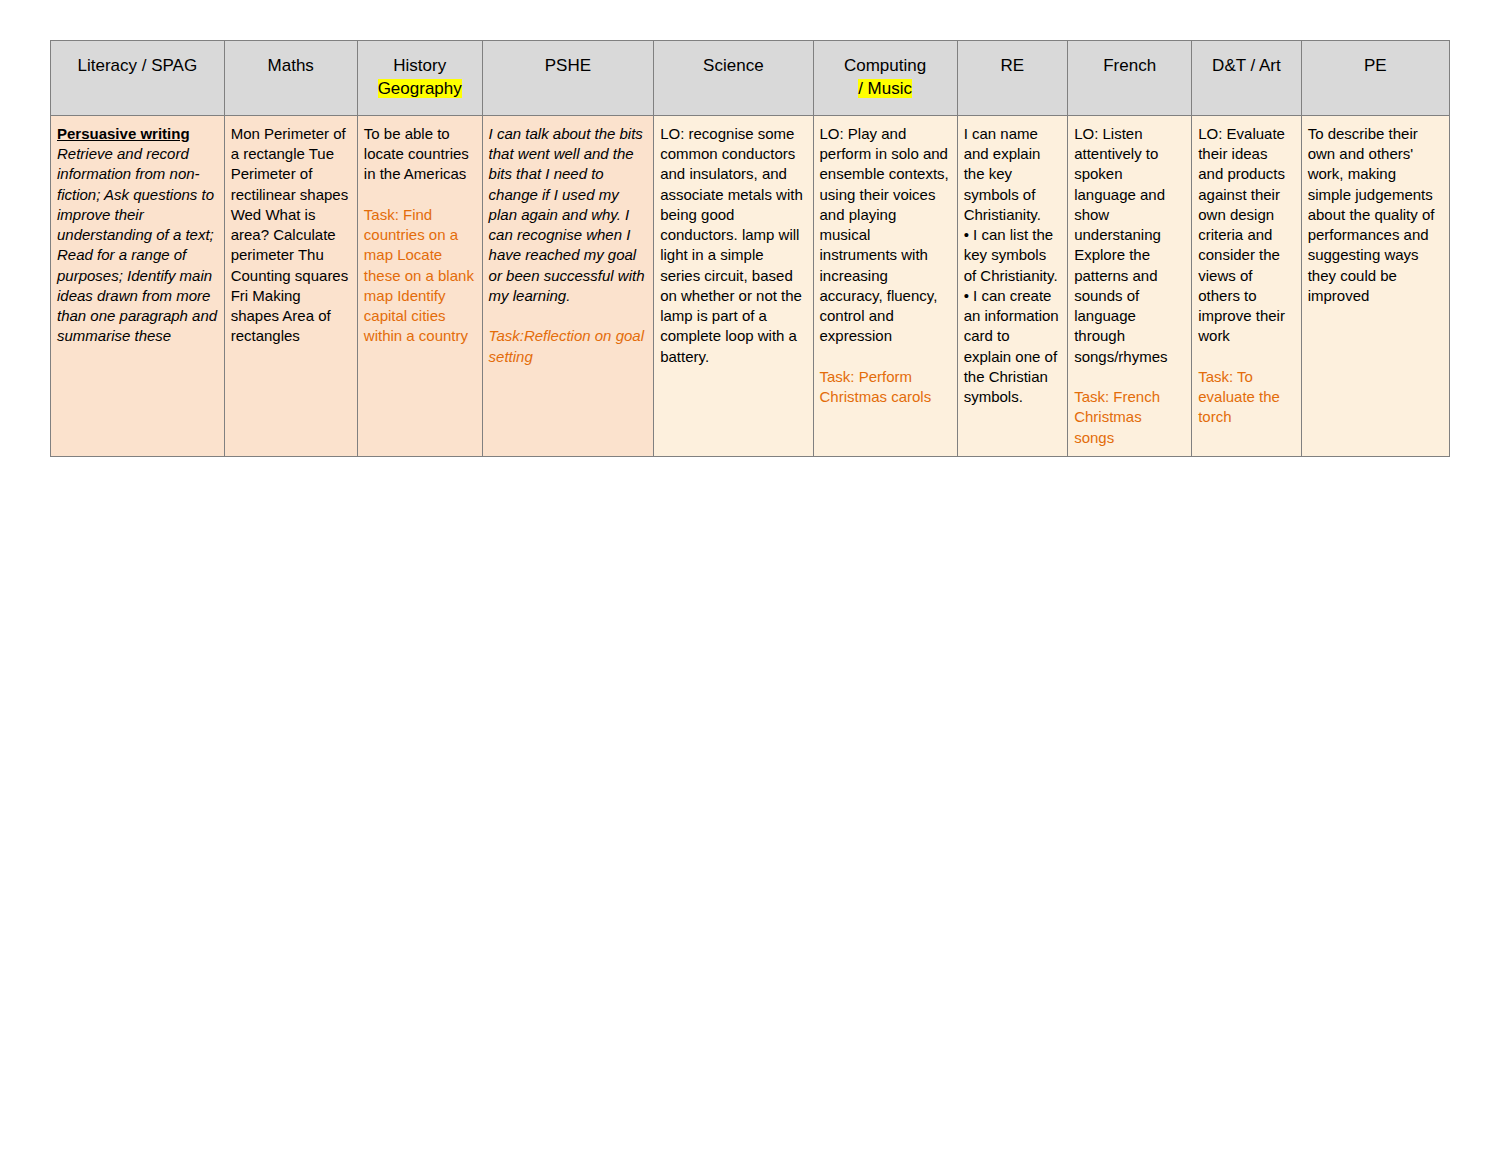| Literacy / SPAG | Maths | History Geography | PSHE | Science | Computing / Music | RE | French | D&T / Art | PE |
| --- | --- | --- | --- | --- | --- | --- | --- | --- | --- |
| Persuasive writing Retrieve and record information from non-fiction; Ask questions to improve their understanding of a text; Read for a range of purposes; Identify main ideas drawn from more than one paragraph and summarise these | Mon Perimeter of a rectangle Tue Perimeter of rectilinear shapes Wed What is area? Calculate perimeter Thu Counting squares Fri Making shapes Area of rectangles | To be able to locate countries in the Americas Task: Find countries on a map Locate these on a blank map Identify capital cities within a country | I can talk about the bits that went well and the bits that I need to change if I used my plan again and why. I can recognise when I have reached my goal or been successful with my learning. Task:Reflection on goal setting | LO: recognise some common conductors and insulators, and associate metals with being good conductors. lamp will light in a simple series circuit, based on whether or not the lamp is part of a complete loop with a battery. | LO: Play and perform in solo and ensemble contexts, using their voices and playing musical instruments with increasing accuracy, fluency, control and expression Task: Perform Christmas carols | I can name and explain the key symbols of Christianity. • I can list the key symbols of Christianity. • I can create an information card to explain one of the Christian symbols. | LO: Listen attentively to spoken language and show understaning Explore the patterns and sounds of language through songs/rhymes Task: French Christmas songs | LO: Evaluate their ideas and products against their own design criteria and consider the views of others to improve their work Task: To evaluate the torch | To describe their own and others' work, making simple judgements about the quality of performances and suggesting ways they could be improved |